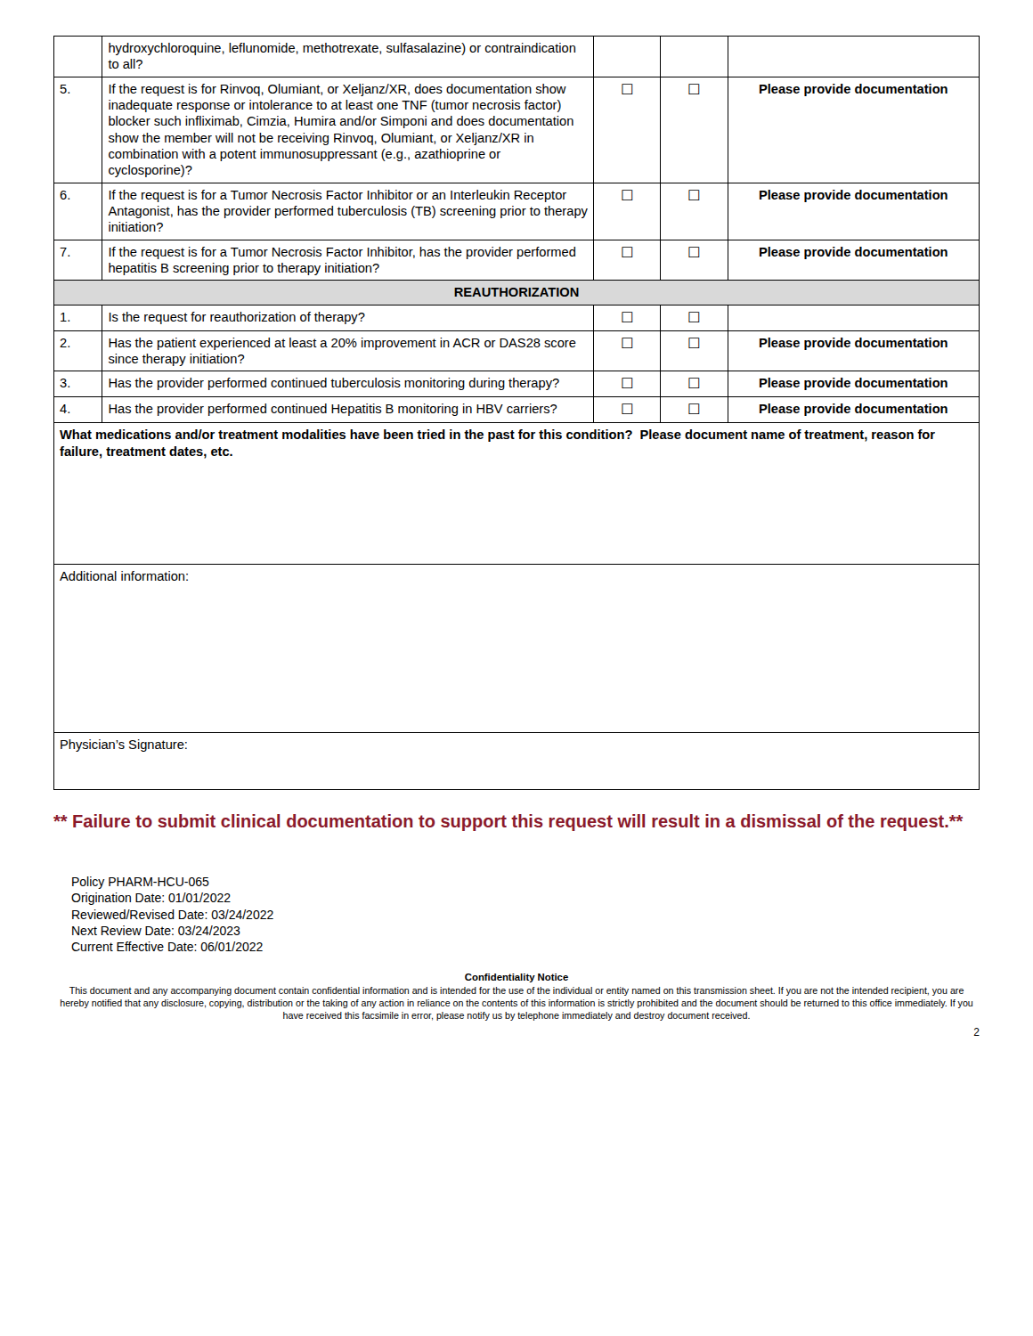| | hydroxychloroquine, leflunomide, methotrexate, sulfasalazine) or contraindication to all? | | | |
| 5. | If the request is for Rinvoq, Olumiant, or Xeljanz/XR, does documentation show inadequate response or intolerance to at least one TNF (tumor necrosis factor) blocker such infliximab, Cimzia, Humira and/or Simponi and does documentation show the member will not be receiving Rinvoq, Olumiant, or Xeljanz/XR in combination with a potent immunosuppressant (e.g., azathioprine or cyclosporine)? | ☐ | ☐ | Please provide documentation |
| 6. | If the request is for a Tumor Necrosis Factor Inhibitor or an Interleukin Receptor Antagonist, has the provider performed tuberculosis (TB) screening prior to therapy initiation? | ☐ | ☐ | Please provide documentation |
| 7. | If the request is for a Tumor Necrosis Factor Inhibitor, has the provider performed hepatitis B screening prior to therapy initiation? | ☐ | ☐ | Please provide documentation |
| REAUTHORIZATION |
| 1. | Is the request for reauthorization of therapy? | ☐ | ☐ | |
| 2. | Has the patient experienced at least a 20% improvement in ACR or DAS28 score since therapy initiation? | ☐ | ☐ | Please provide documentation |
| 3. | Has the provider performed continued tuberculosis monitoring during therapy? | ☐ | ☐ | Please provide documentation |
| 4. | Has the provider performed continued Hepatitis B monitoring in HBV carriers? | ☐ | ☐ | Please provide documentation |
| What medications and/or treatment modalities have been tried in the past for this condition? Please document name of treatment, reason for failure, treatment dates, etc. |
| Additional information: |
| Physician’s Signature: |
** Failure to submit clinical documentation to support this request will result in a dismissal of the request.**
Policy PHARM-HCU-065
Origination Date: 01/01/2022
Reviewed/Revised Date: 03/24/2022
Next Review Date: 03/24/2023
Current Effective Date: 06/01/2022
Confidentiality Notice
This document and any accompanying document contain confidential information and is intended for the use of the individual or entity named on this transmission sheet. If you are not the intended recipient, you are hereby notified that any disclosure, copying, distribution or the taking of any action in reliance on the contents of this information is strictly prohibited and the document should be returned to this office immediately. If you have received this facsimile in error, please notify us by telephone immediately and destroy document received.
2